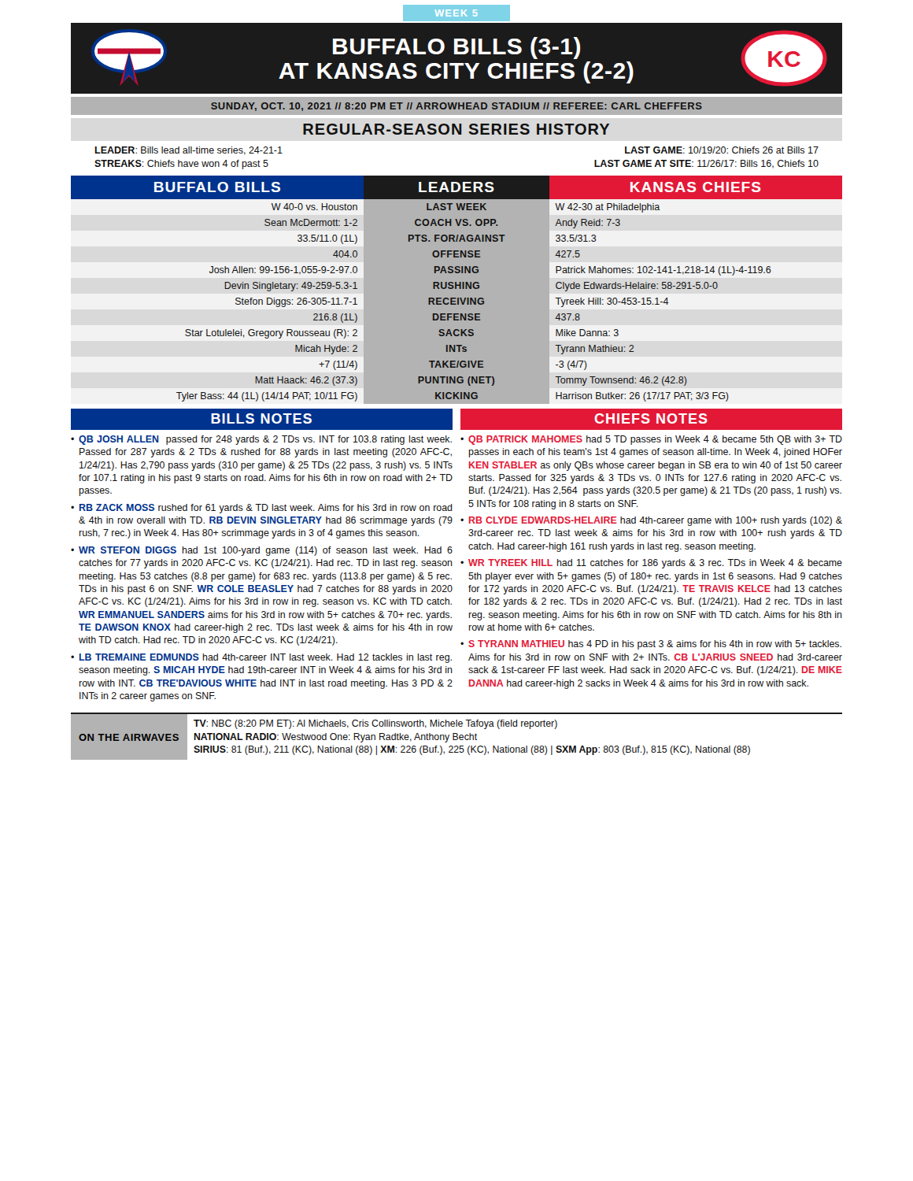WEEK 5
Buffalo Bills (3-1)
at Kansas City Chiefs (2-2)
KC
SUNDAY, OCT. 10, 2021 // 8:20 PM ET // ARROWHEAD STADIUM // REFEREE: CARL CHEFFERS
REGULAR-SEASON SERIES HISTORY
LEADER: Bills lead all-time series, 24-21-1
STREAKS: Chiefs have won 4 of past 5
LAST GAME: 10/19/20: Chiefs 26 at Bills 17
LAST GAME AT SITE: 11/26/17: Bills 16, Chiefs 10
| BUFFALO BILLS | LEADERS | KANSAS CHIEFS |
| --- | --- | --- |
| W 40-0 vs. Houston | LAST WEEK | W 42-30 at Philadelphia |
| Sean McDermott: 1-2 | COACH VS. OPP. | Andy Reid: 7-3 |
| 33.5/11.0 (1L) | PTS. FOR/AGAINST | 33.5/31.3 |
| 404.0 | OFFENSE | 427.5 |
| Josh Allen: 99-156-1,055-9-2-97.0 | PASSING | Patrick Mahomes: 102-141-1,218-14 (1L)-4-119.6 |
| Devin Singletary: 49-259-5.3-1 | RUSHING | Clyde Edwards-Helaire: 58-291-5.0-0 |
| Stefon Diggs: 26-305-11.7-1 | RECEIVING | Tyreek Hill: 30-453-15.1-4 |
| 216.8 (1L) | DEFENSE | 437.8 |
| Star Lotulelei, Gregory Rousseau (R): 2 | SACKS | Mike Danna: 3 |
| Micah Hyde: 2 | INTs | Tyrann Mathieu: 2 |
| +7 (11/4) | TAKE/GIVE | -3 (4/7) |
| Matt Haack: 46.2 (37.3) | PUNTING (NET) | Tommy Townsend: 46.2 (42.8) |
| Tyler Bass: 44 (1L) (14/14 PAT; 10/11 FG) | KICKING | Harrison Butker: 26 (17/17 PAT; 3/3 FG) |
BILLS NOTES
QB JOSH ALLEN passed for 248 yards & 2 TDs vs. INT for 103.8 rating last week. Passed for 287 yards & 2 TDs & rushed for 88 yards in last meeting (2020 AFC-C, 1/24/21). Has 2,790 pass yards (310 per game) & 25 TDs (22 pass, 3 rush) vs. 5 INTs for 107.1 rating in his past 9 starts on road. Aims for his 6th in row on road with 2+ TD passes.
RB ZACK MOSS rushed for 61 yards & TD last week. Aims for his 3rd in row on road & 4th in row overall with TD. RB DEVIN SINGLETARY had 86 scrimmage yards (79 rush, 7 rec.) in Week 4. Has 80+ scrimmage yards in 3 of 4 games this season.
WR STEFON DIGGS had 1st 100-yard game (114) of season last week. Had 6 catches for 77 yards in 2020 AFC-C vs. KC (1/24/21). Had rec. TD in last reg. season meeting. Has 53 catches (8.8 per game) for 683 rec. yards (113.8 per game) & 5 rec. TDs in his past 6 on SNF. WR COLE BEASLEY had 7 catches for 88 yards in 2020 AFC-C vs. KC (1/24/21). Aims for his 3rd in row in reg. season vs. KC with TD catch. WR EMMANUEL SANDERS aims for his 3rd in row with 5+ catches & 70+ rec. yards. TE DAWSON KNOX had career-high 2 rec. TDs last week & aims for his 4th in row with TD catch. Had rec. TD in 2020 AFC-C vs. KC (1/24/21).
LB TREMAINE EDMUNDS had 4th-career INT last week. Had 12 tackles in last reg. season meeting. S MICAH HYDE had 19th-career INT in Week 4 & aims for his 3rd in row with INT. CB TRE'DAVIOUS WHITE had INT in last road meeting. Has 3 PD & 2 INTs in 2 career games on SNF.
CHIEFS NOTES
QB PATRICK MAHOMES had 5 TD passes in Week 4 & became 5th QB with 3+ TD passes in each of his team's 1st 4 games of season all-time. In Week 4, joined HOFer KEN STABLER as only QBs whose career began in SB era to win 40 of 1st 50 career starts. Passed for 325 yards & 3 TDs vs. 0 INTs for 127.6 rating in 2020 AFC-C vs. Buf. (1/24/21). Has 2,564 pass yards (320.5 per game) & 21 TDs (20 pass, 1 rush) vs. 5 INTs for 108 rating in 8 starts on SNF.
RB CLYDE EDWARDS-HELAIRE had 4th-career game with 100+ rush yards (102) & 3rd-career rec. TD last week & aims for his 3rd in row with 100+ rush yards & TD catch. Had career-high 161 rush yards in last reg. season meeting.
WR TYREEK HILL had 11 catches for 186 yards & 3 rec. TDs in Week 4 & became 5th player ever with 5+ games (5) of 180+ rec. yards in 1st 6 seasons. Had 9 catches for 172 yards in 2020 AFC-C vs. Buf. (1/24/21). TE TRAVIS KELCE had 13 catches for 182 yards & 2 rec. TDs in 2020 AFC-C vs. Buf. (1/24/21). Had 2 rec. TDs in last reg. season meeting. Aims for his 6th in row on SNF with TD catch. Aims for his 8th in row at home with 6+ catches.
S TYRANN MATHIEU has 4 PD in his past 3 & aims for his 4th in row with 5+ tackles. Aims for his 3rd in row on SNF with 2+ INTs. CB L'JARIUS SNEED had 3rd-career sack & 1st-career FF last week. Had sack in 2020 AFC-C vs. Buf. (1/24/21). DE MIKE DANNA had career-high 2 sacks in Week 4 & aims for his 3rd in row with sack.
ON THE AIRWAVES
TV: NBC (8:20 PM ET): Al Michaels, Cris Collinsworth, Michele Tafoya (field reporter)
NATIONAL RADIO: Westwood One: Ryan Radtke, Anthony Becht
SIRIUS: 81 (Buf.), 211 (KC), National (88) | XM: 226 (Buf.), 225 (KC), National (88) | SXM App: 803 (Buf.), 815 (KC), National (88)